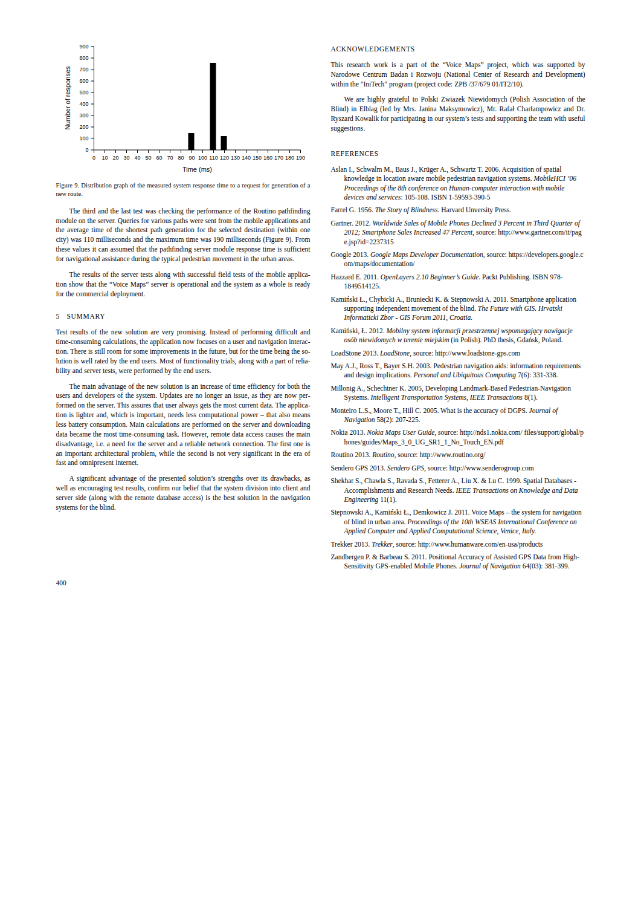0 100 200 300 400 500 600 700 800 900 Number of responses 0 10 20 30 40 50 60 70 80 90 100 110 120 130 140 150 160 170 180 190 Time (ms)
Figure 9. Distribution graph of the measured system response time to a request for generation of a new route.
The third and the last test was checking the performance of the Routino pathfinding module on the server. Queries for various paths were sent from the mobile applications and the average time of the shortest path generation for the selected destination (within one city) was 110 milliseconds and the maximum time was 190 milliseconds (Figure 9). From these values it can assumed that the pathfinding server module response time is sufficient for navigational assistance during the typical pedestrian movement in the urban areas.
The results of the server tests along with successful field tests of the mobile application show that the “Voice Maps” server is operational and the system as a whole is ready for the commercial deployment.
5 SUMMARY
Test results of the new solution are very promising. Instead of performing difficult and time-consuming calculations, the application now focuses on a user and navigation interaction. There is still room for some improvements in the future, but for the time being the solution is well rated by the end users. Most of functionality trials, along with a part of reliability and server tests, were performed by the end users.
The main advantage of the new solution is an increase of time efficiency for both the users and developers of the system. Updates are no longer an issue, as they are now performed on the server. This assures that user always gets the most current data. The application is lighter and, which is important, needs less computational power – that also means less battery consumption. Main calculations are performed on the server and downloading data became the most time-consuming task. However, remote data access causes the main disadvantage, i.e. a need for the server and a reliable network connection. The first one is an important architectural problem, while the second is not very significant in the era of fast and omnipresent internet.
A significant advantage of the presented solution’s strengths over its drawbacks, as well as encouraging test results, confirm our belief that the system division into client and server side (along with the remote database access) is the best solution in the navigation systems for the blind.
ACKNOWLEDGEMENTS
This research work is a part of the “Voice Maps” project, which was supported by Narodowe Centrum Badan i Rozwoju (National Center of Research and Development) within the "IniTech" program (project code: ZPB /37/679 01/IT2/10).
We are highly grateful to Polski Zwiazek Niewidomych (Polish Association of the Blind) in Elblag (led by Mrs. Janina Maksymowicz), Mr. Rafał Charłampowicz and Dr. Ryszard Kowalik for participating in our system’s tests and supporting the team with useful suggestions.
REFERENCES
Aslan I., Schwalm M., Baus J., Krüger A., Schwartz T. 2006. Acquisition of spatial knowledge in location aware mobile pedestrian navigation systems. MobileHCI ’06 Proceedings of the 8th conference on Human-computer interaction with mobile devices and services: 105-108. ISBN 1-59593-390-5
Farrel G. 1956. The Story of Blindness. Harvard Unversity Press.
Gartner. 2012. Worldwide Sales of Mobile Phones Declined 3 Percent in Third Quarter of 2012; Smartphone Sales Increased 47 Percent, source: http://www.gartner.com/it/page.jsp?id=2237315
Google 2013. Google Maps Developer Documentation, source: https://developers.google.com/maps/documentation/
Hazzard E. 2011. OpenLayers 2.10 Beginner’s Guide. Packt Publishing. ISBN 978-1849514125.
Kamiński Ł., Chybicki A., Bruniecki K. & Stepnowski A. 2011. Smartphone application supporting independent movement of the blind. The Future with GIS. Hrvatski Informaticki Zbor - GIS Forum 2011, Croatia.
Kamiński, Ł. 2012. Mobilny system informacji przestrzennej wspomagający nawigacje osób niewidomych w terenie miejskim (in Polish). PhD thesis, Gdańsk, Poland.
LoadStone 2013. LoadStone, source: http://www.loadstone-gps.com
May A.J., Ross T., Bayer S.H. 2003. Pedestrian navigation aids: information requirements and design implications. Personal and Ubiquitous Computing 7(6): 331-338.
Millonig A., Schechtner K. 2005, Developing Landmark-Based Pedestrian-Navigation Systems. Intelligent Transportation Systems, IEEE Transactions 8(1).
Monteiro L.S., Moore T., Hill C. 2005. What is the accuracy of DGPS. Journal of Navigation 58(2): 207-225.
Nokia 2013. Nokia Maps User Guide, source: http://nds1.nokia.com/ files/support/global/phones/guides/Maps_3_0_UG_SR1_1_No_Touch_EN.pdf
Routino 2013. Routino, source: http://www.routino.org/
Sendero GPS 2013. Sendero GPS, source: http://www.senderogroup.com
Shekhar S., Chawla S., Ravada S., Fetterer A., Liu X. & Lu C. 1999. Spatial Databases - Accomplishments and Research Needs. IEEE Transactions on Knowledge and Data Engineering 11(1).
Stepnowski A., Kamiński Ł., Demkowicz J. 2011. Voice Maps – the system for navigation of blind in urban area. Proceedings of the 10th WSEAS International Conference on Applied Computer and Applied Computational Science, Venice, Italy.
Trekker 2013. Trekker, source: http://www.humanware.com/en-usa/products
Zandbergen P. & Barbeau S. 2011. Positional Accuracy of Assisted GPS Data from High-Sensitivity GPS-enabled Mobile Phones. Journal of Navigation 64(03): 381-399.
400